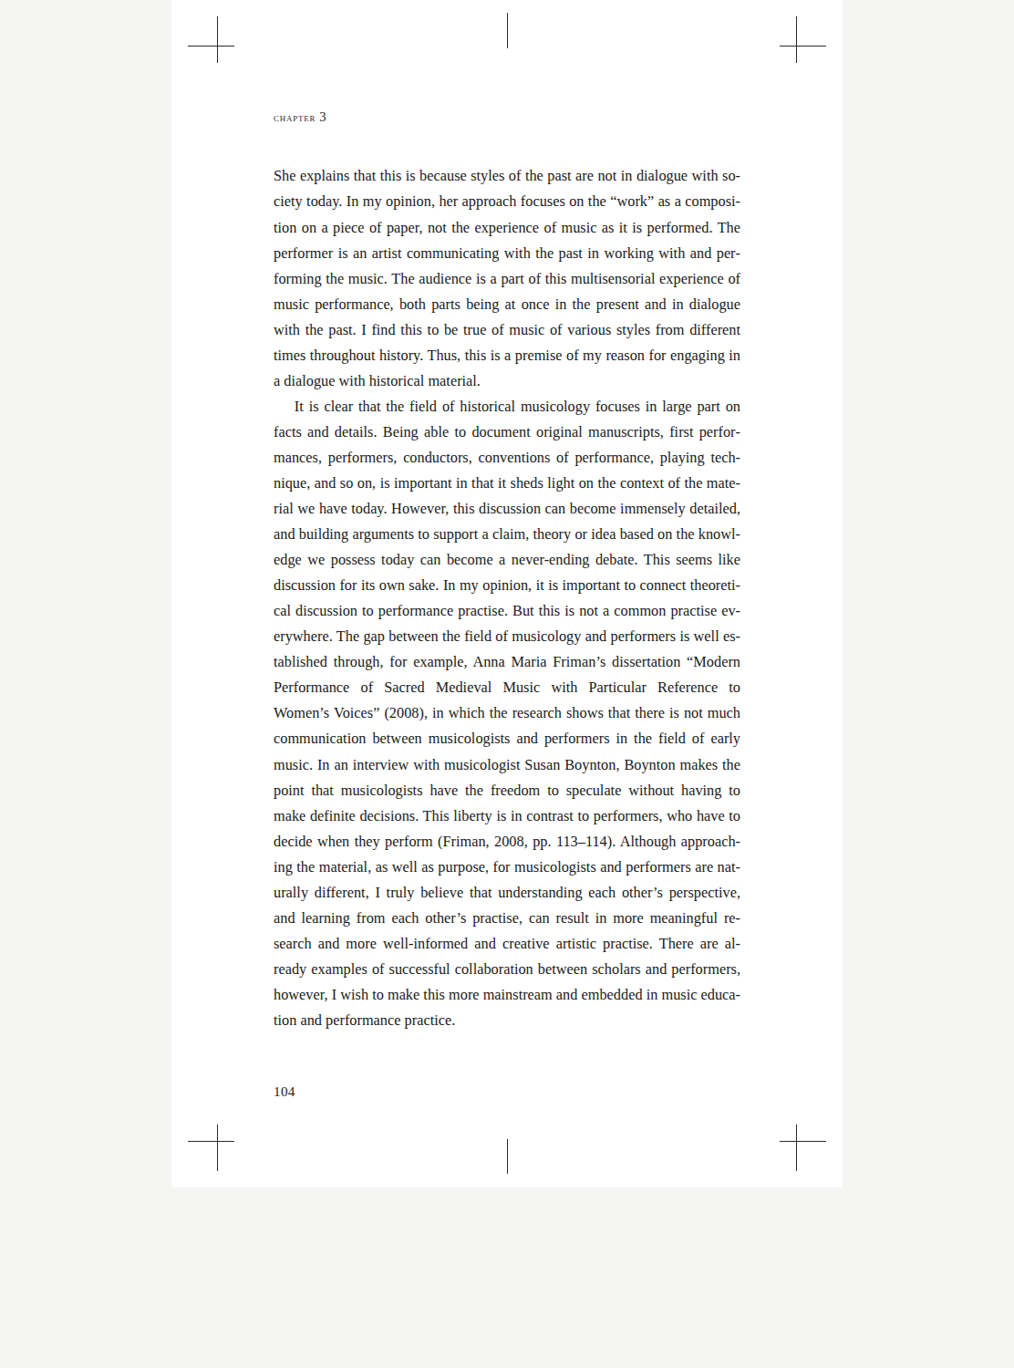chapter 3
She explains that this is because styles of the past are not in dialogue with society today. In my opinion, her approach focuses on the “work” as a composition on a piece of paper, not the experience of music as it is performed. The performer is an artist communicating with the past in working with and performing the music. The audience is a part of this multisensorial experience of music performance, both parts being at once in the present and in dialogue with the past. I find this to be true of music of various styles from different times throughout history. Thus, this is a premise of my reason for engaging in a dialogue with historical material.
It is clear that the field of historical musicology focuses in large part on facts and details. Being able to document original manuscripts, first performances, performers, conductors, conventions of performance, playing technique, and so on, is important in that it sheds light on the context of the material we have today. However, this discussion can become immensely detailed, and building arguments to support a claim, theory or idea based on the knowledge we possess today can become a never-ending debate. This seems like discussion for its own sake. In my opinion, it is important to connect theoretical discussion to performance practise. But this is not a common practise everywhere. The gap between the field of musicology and performers is well established through, for example, Anna Maria Friman’s dissertation “Modern Performance of Sacred Medieval Music with Particular Reference to Women’s Voices” (2008), in which the research shows that there is not much communication between musicologists and performers in the field of early music. In an interview with musicologist Susan Boynton, Boynton makes the point that musicologists have the freedom to speculate without having to make definite decisions. This liberty is in contrast to performers, who have to decide when they perform (Friman, 2008, pp. 113–114). Although approaching the material, as well as purpose, for musicologists and performers are naturally different, I truly believe that understanding each other’s perspective, and learning from each other’s practise, can result in more meaningful research and more well-informed and creative artistic practise. There are already examples of successful collaboration between scholars and performers, however, I wish to make this more mainstream and embedded in music education and performance practice.
104